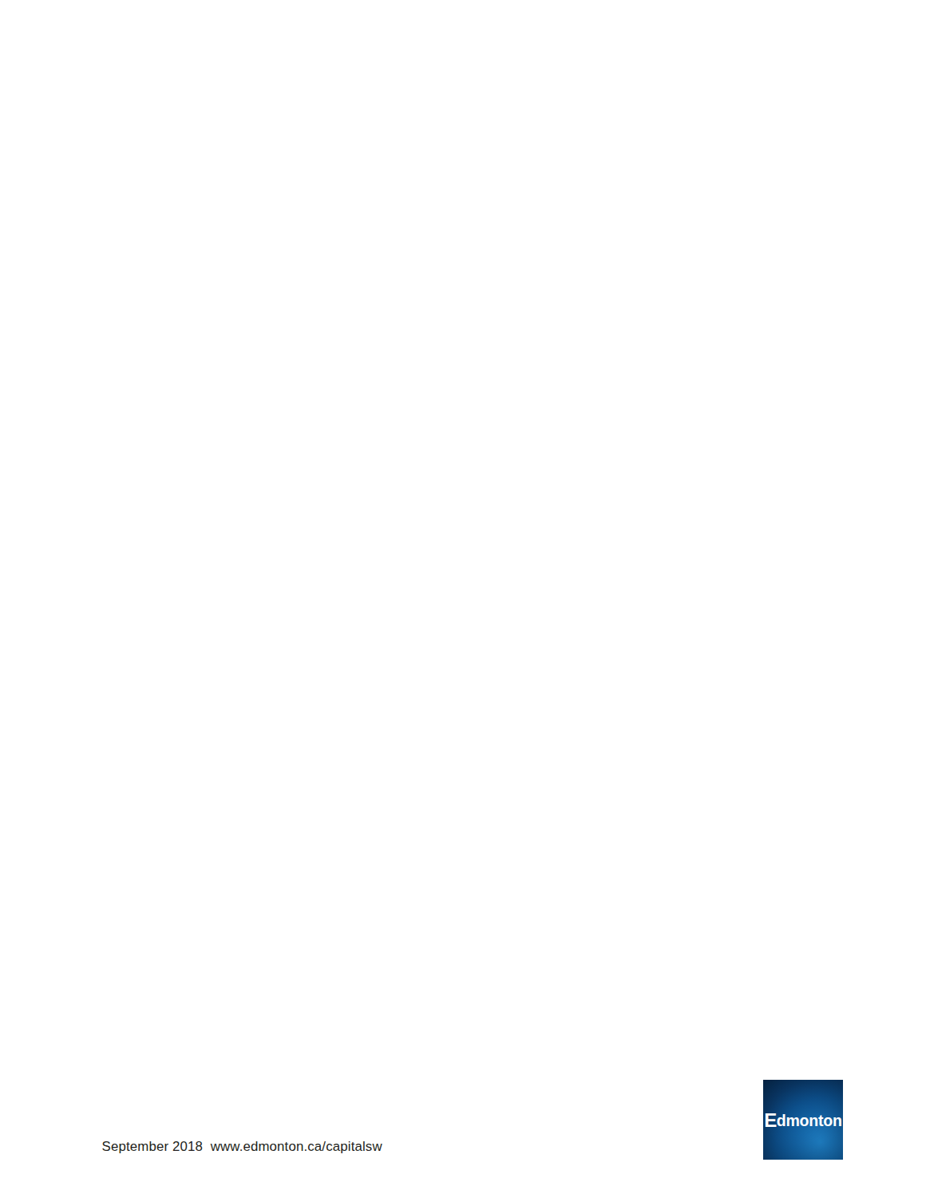September 2018 www.edmonton.ca/capitalsw
Edmonton